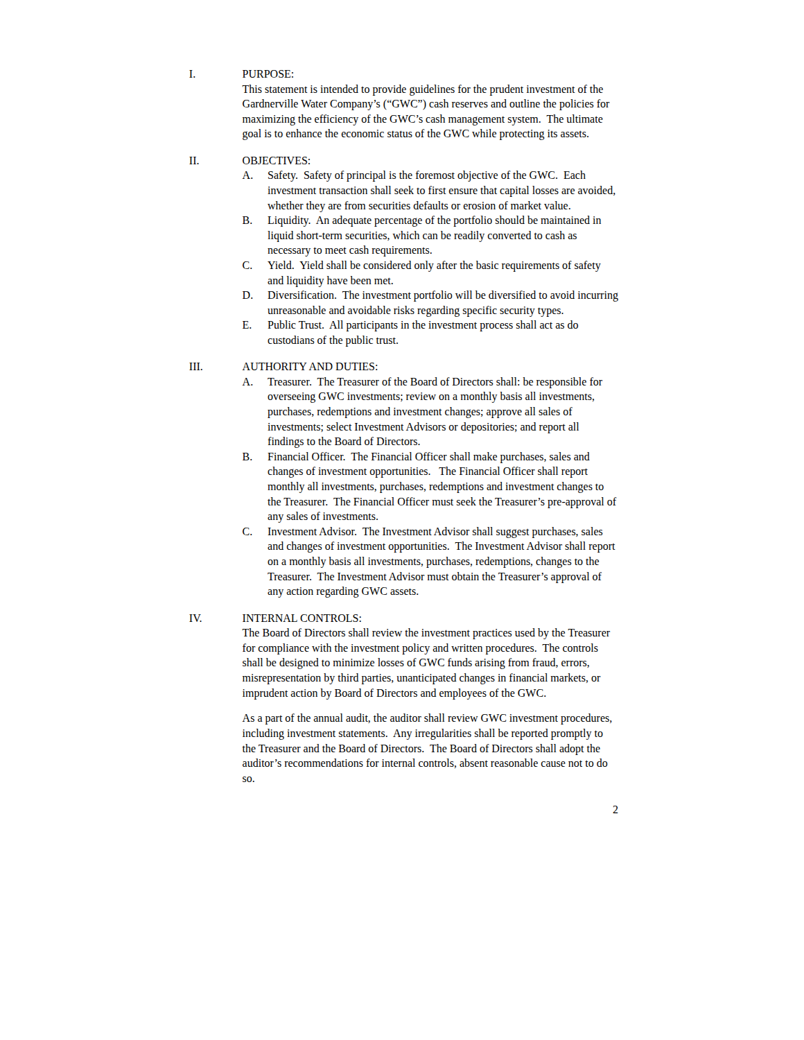I. PURPOSE:
This statement is intended to provide guidelines for the prudent investment of the Gardnerville Water Company’s (“GWC”) cash reserves and outline the policies for maximizing the efficiency of the GWC’s cash management system. The ultimate goal is to enhance the economic status of the GWC while protecting its assets.
II. OBJECTIVES:
A. Safety. Safety of principal is the foremost objective of the GWC. Each investment transaction shall seek to first ensure that capital losses are avoided, whether they are from securities defaults or erosion of market value.
B. Liquidity. An adequate percentage of the portfolio should be maintained in liquid short-term securities, which can be readily converted to cash as necessary to meet cash requirements.
C. Yield. Yield shall be considered only after the basic requirements of safety and liquidity have been met.
D. Diversification. The investment portfolio will be diversified to avoid incurring unreasonable and avoidable risks regarding specific security types.
E. Public Trust. All participants in the investment process shall act as do custodians of the public trust.
III. AUTHORITY AND DUTIES:
A. Treasurer. The Treasurer of the Board of Directors shall: be responsible for overseeing GWC investments; review on a monthly basis all investments, purchases, redemptions and investment changes; approve all sales of investments; select Investment Advisors or depositories; and report all findings to the Board of Directors.
B. Financial Officer. The Financial Officer shall make purchases, sales and changes of investment opportunities. The Financial Officer shall report monthly all investments, purchases, redemptions and investment changes to the Treasurer. The Financial Officer must seek the Treasurer’s pre-approval of any sales of investments.
C. Investment Advisor. The Investment Advisor shall suggest purchases, sales and changes of investment opportunities. The Investment Advisor shall report on a monthly basis all investments, purchases, redemptions, changes to the Treasurer. The Investment Advisor must obtain the Treasurer’s approval of any action regarding GWC assets.
IV. INTERNAL CONTROLS:
The Board of Directors shall review the investment practices used by the Treasurer for compliance with the investment policy and written procedures. The controls shall be designed to minimize losses of GWC funds arising from fraud, errors, misrepresentation by third parties, unanticipated changes in financial markets, or imprudent action by Board of Directors and employees of the GWC.
As a part of the annual audit, the auditor shall review GWC investment procedures, including investment statements. Any irregularities shall be reported promptly to the Treasurer and the Board of Directors. The Board of Directors shall adopt the auditor’s recommendations for internal controls, absent reasonable cause not to do so.
2